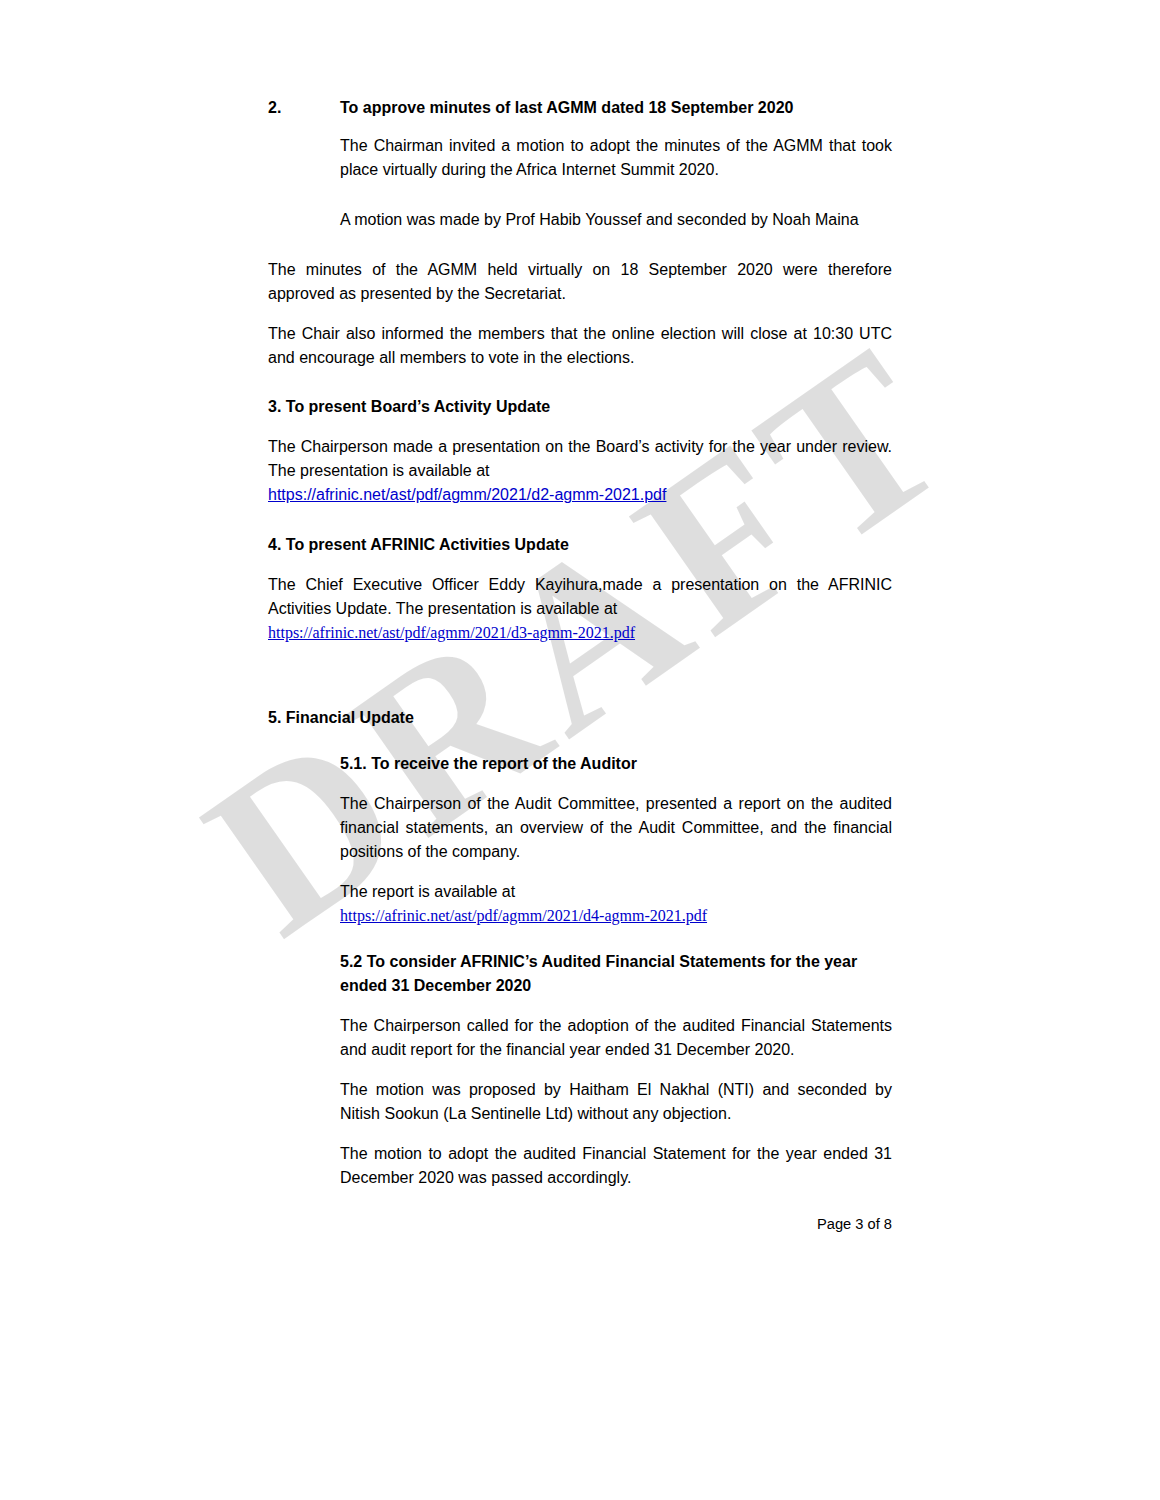DRAFT
2. To approve minutes of last AGMM dated 18 September 2020
The Chairman invited a motion to adopt the minutes of the AGMM that took place virtually during the Africa Internet Summit 2020.
A motion was made by Prof Habib Youssef and seconded by Noah Maina
The minutes of the AGMM held virtually on 18 September 2020 were therefore approved as presented by the Secretariat.
The Chair also informed the members that the online election will close at 10:30 UTC and encourage all members to vote in the elections.
3. To present Board’s Activity Update
The Chairperson made a presentation on the Board’s activity for the year under review. The presentation is available at
https://afrinic.net/ast/pdf/agmm/2021/d2-agmm-2021.pdf
4. To present AFRINIC Activities Update
The Chief Executive Officer Eddy Kayihura,made a presentation on the AFRINIC Activities Update. The presentation is available at
https://afrinic.net/ast/pdf/agmm/2021/d3-agmm-2021.pdf
5. Financial Update
5.1. To receive the report of the Auditor
The Chairperson of the Audit Committee, presented a report on the audited financial statements, an overview of the Audit Committee, and the financial positions of the company.
The report is available at
https://afrinic.net/ast/pdf/agmm/2021/d4-agmm-2021.pdf
5.2 To consider AFRINIC’s Audited Financial Statements for the year ended 31 December 2020
The Chairperson called for the adoption of the audited Financial Statements and audit report for the financial year ended 31 December 2020.
The motion was proposed by Haitham El Nakhal (NTI) and seconded by Nitish Sookun (La Sentinelle Ltd) without any objection.
The motion to adopt the audited Financial Statement for the year ended 31 December 2020 was passed accordingly.
Page 3 of 8